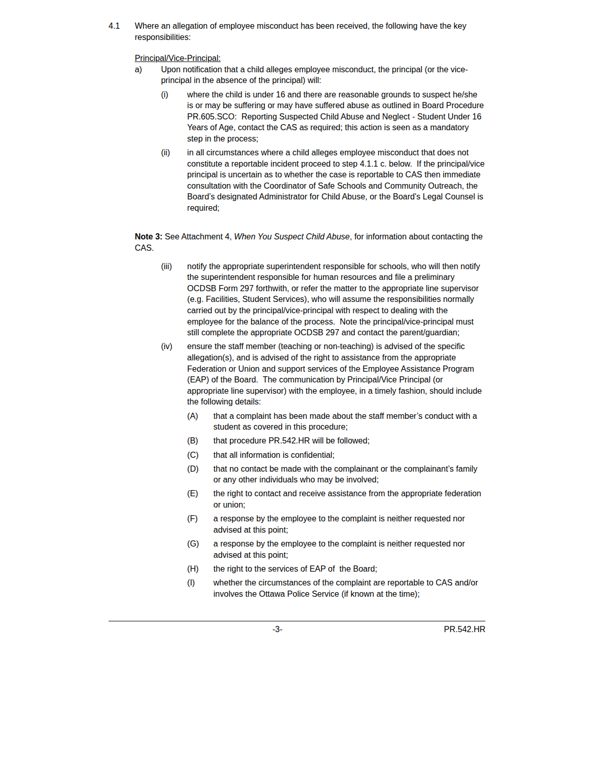4.1
Where an allegation of employee misconduct has been received, the following have the key responsibilities:
Principal/Vice-Principal:
a)
Upon notification that a child alleges employee misconduct, the principal (or the vice-principal in the absence of the principal) will:
(i)
where the child is under 16 and there are reasonable grounds to suspect he/she is or may be suffering or may have suffered abuse as outlined in Board Procedure PR.605.SCO: Reporting Suspected Child Abuse and Neglect - Student Under 16 Years of Age, contact the CAS as required; this action is seen as a mandatory step in the process;
(ii)
in all circumstances where a child alleges employee misconduct that does not constitute a reportable incident proceed to step 4.1.1 c. below. If the principal/vice principal is uncertain as to whether the case is reportable to CAS then immediate consultation with the Coordinator of Safe Schools and Community Outreach, the Board’s designated Administrator for Child Abuse, or the Board's Legal Counsel is required;
Note 3: See Attachment 4, When You Suspect Child Abuse, for information about contacting the CAS.
(iii)
notify the appropriate superintendent responsible for schools, who will then notify the superintendent responsible for human resources and file a preliminary OCDSB Form 297 forthwith, or refer the matter to the appropriate line supervisor (e.g. Facilities, Student Services), who will assume the responsibilities normally carried out by the principal/vice-principal with respect to dealing with the employee for the balance of the process. Note the principal/vice-principal must still complete the appropriate OCDSB 297 and contact the parent/guardian;
(iv)
ensure the staff member (teaching or non-teaching) is advised of the specific allegation(s), and is advised of the right to assistance from the appropriate Federation or Union and support services of the Employee Assistance Program (EAP) of the Board. The communication by Principal/Vice Principal (or appropriate line supervisor) with the employee, in a timely fashion, should include the following details:
(A)
that a complaint has been made about the staff member’s conduct with a student as covered in this procedure;
(B)
that procedure PR.542.HR will be followed;
(C)
that all information is confidential;
(D)
that no contact be made with the complainant or the complainant’s family or any other individuals who may be involved;
(E)
the right to contact and receive assistance from the appropriate federation or union;
(F)
a response by the employee to the complaint is neither requested nor advised at this point;
(G)
a response by the employee to the complaint is neither requested nor advised at this point;
(H)
the right to the services of EAP of the Board;
(I)
whether the circumstances of the complaint are reportable to CAS and/or involves the Ottawa Police Service (if known at the time);
-3-
PR.542.HR